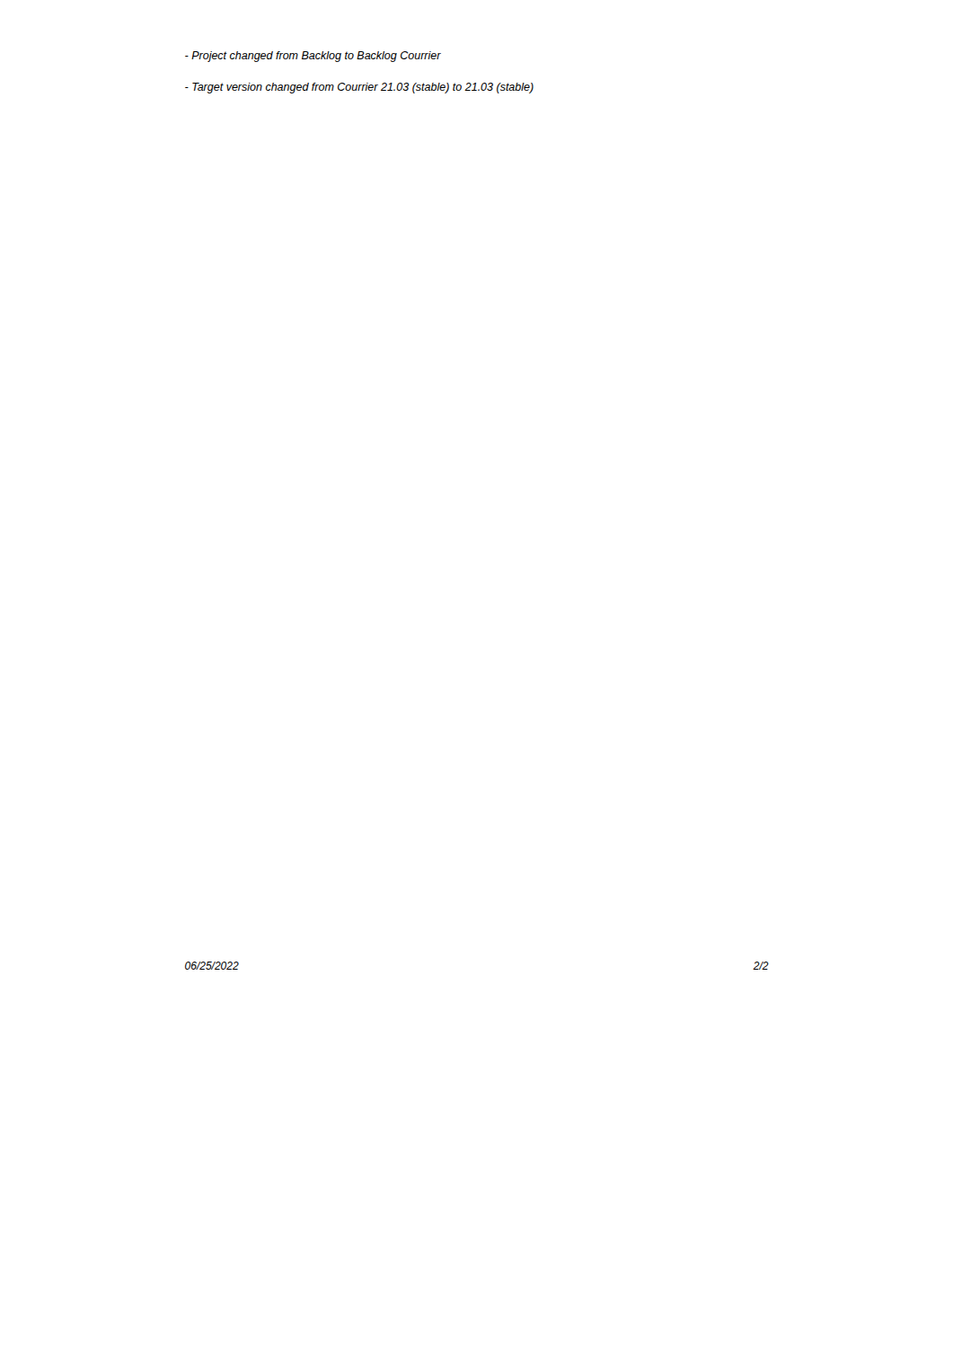- Project changed from Backlog to Backlog Courrier
- Target version changed from Courrier 21.03 (stable) to 21.03 (stable)
06/25/2022 2/2